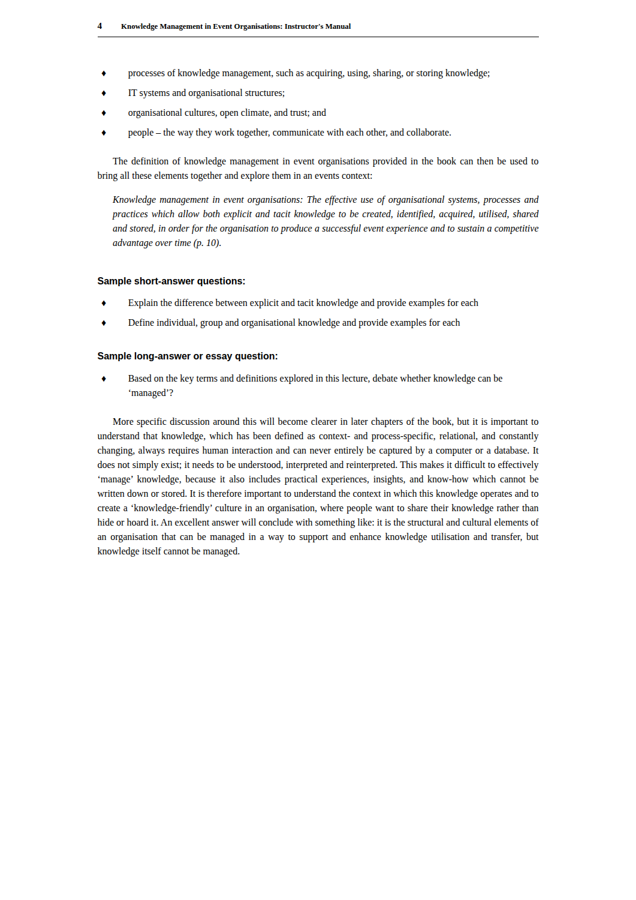4 Knowledge Management in Event Organisations: Instructor's Manual
processes of knowledge management, such as acquiring, using, sharing, or storing knowledge;
IT systems and organisational structures;
organisational cultures, open climate, and trust; and
people – the way they work together, communicate with each other, and collaborate.
The definition of knowledge management in event organisations provided in the book can then be used to bring all these elements together and explore them in an events context:
Knowledge management in event organisations: The effective use of organisational systems, processes and practices which allow both explicit and tacit knowledge to be created, identified, acquired, utilised, shared and stored, in order for the organisation to produce a successful event experience and to sustain a competitive advantage over time (p. 10).
Sample short-answer questions:
Explain the difference between explicit and tacit knowledge and provide examples for each
Define individual, group and organisational knowledge and provide examples for each
Sample long-answer or essay question:
Based on the key terms and definitions explored in this lecture, debate whether knowledge can be ‘managed’?
More specific discussion around this will become clearer in later chapters of the book, but it is important to understand that knowledge, which has been defined as context- and process-specific, relational, and constantly changing, always requires human interaction and can never entirely be captured by a computer or a database. It does not simply exist; it needs to be understood, interpreted and reinterpreted. This makes it difficult to effectively ‘manage’ knowledge, because it also includes practical experiences, insights, and know-how which cannot be written down or stored. It is therefore important to understand the context in which this knowledge operates and to create a ‘knowledge-friendly’ culture in an organisation, where people want to share their knowledge rather than hide or hoard it. An excellent answer will conclude with something like: it is the structural and cultural elements of an organisation that can be managed in a way to support and enhance knowledge utilisation and transfer, but knowledge itself cannot be managed.